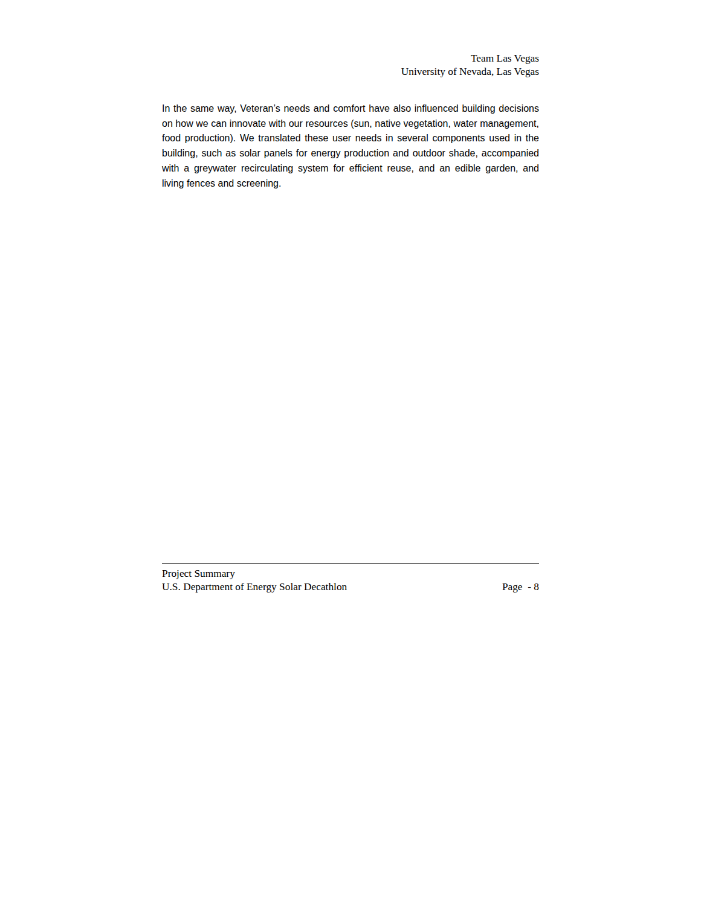Team Las Vegas University of Nevada, Las Vegas
In the same way, Veteran’s needs and comfort have also influenced building decisions on how we can innovate with our resources (sun, native vegetation, water management, food production). We translated these user needs in several components used in the building, such as solar panels for energy production and outdoor shade, accompanied with a greywater recirculating system for efficient reuse, and an edible garden, and living fences and screening.
Project Summary
U.S. Department of Energy Solar Decathlon Page - 8